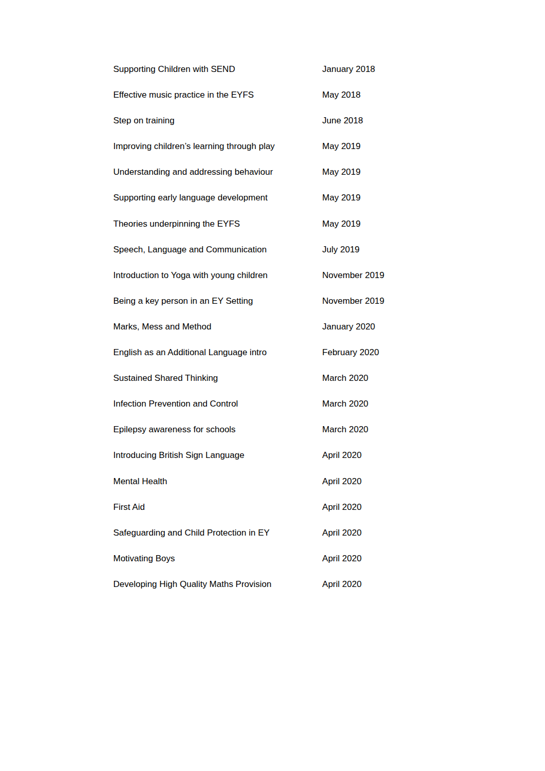| Supporting Children with SEND | January 2018 |
| Effective music practice in the EYFS | May 2018 |
| Step on training | June 2018 |
| Improving children’s learning through play | May 2019 |
| Understanding and addressing behaviour | May 2019 |
| Supporting early language development | May 2019 |
| Theories underpinning the EYFS | May 2019 |
| Speech, Language and Communication | July 2019 |
| Introduction to Yoga with young children | November 2019 |
| Being a key person in an EY Setting | November 2019 |
| Marks, Mess and Method | January 2020 |
| English as an Additional Language intro | February 2020 |
| Sustained Shared Thinking | March 2020 |
| Infection Prevention and Control | March 2020 |
| Epilepsy awareness for schools | March 2020 |
| Introducing British Sign Language | April 2020 |
| Mental Health | April 2020 |
| First Aid | April 2020 |
| Safeguarding and Child Protection in EY | April 2020 |
| Motivating Boys | April 2020 |
| Developing High Quality Maths Provision | April 2020 |